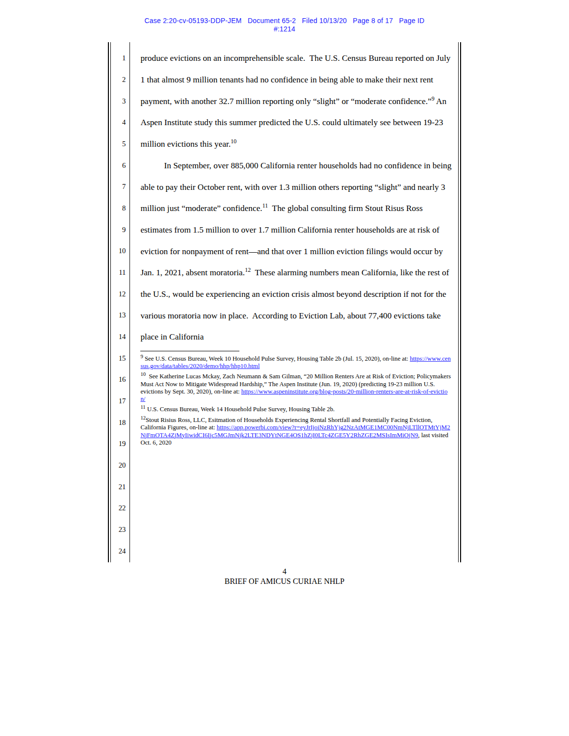Case 2:20-cv-05193-DDP-JEM Document 65-2 Filed 10/13/20 Page 8 of 17 Page ID
#:1214
1
2
3
4
5
6
7
8
9
10
11
12
13
14
15
16
17
18
19
20
21
22
23
24
produce evictions on an incomprehensible scale. The U.S. Census Bureau reported on July 1 that almost 9 million tenants had no confidence in being able to make their next rent payment, with another 32.7 million reporting only “slight” or “moderate confidence.”9 An Aspen Institute study this summer predicted the U.S. could ultimately see between 19-23 million evictions this year.10
In September, over 885,000 California renter households had no confidence in being able to pay their October rent, with over 1.3 million others reporting “slight” and nearly 3 million just “moderate” confidence.11 The global consulting firm Stout Risus Ross estimates from 1.5 million to over 1.7 million California renter households are at risk of eviction for nonpayment of rent—and that over 1 million eviction filings would occur by Jan. 1, 2021, absent moratoria.12 These alarming numbers mean California, like the rest of the U.S., would be experiencing an eviction crisis almost beyond description if not for the various moratoria now in place. According to Eviction Lab, about 77,400 evictions take place in California
9 See U.S. Census Bureau, Week 10 Household Pulse Survey, Housing Table 2b (Jul. 15, 2020), on-line at: https://www.census.gov/data/tables/2020/demo/hhp/hhp10.html
10 See Katherine Lucas Mckay, Zach Neumann & Sam Gilman, “20 Million Renters Are at Risk of Eviction; Policymakers Must Act Now to Mitigate Widespread Hardship,” The Aspen Institute (Jun. 19, 2020) (predicting 19-23 million U.S. evictions by Sept. 30, 2020), on-line at: https://www.aspeninstitute.org/blog-posts/20-million-renters-are-at-risk-of-eviction/
11 U.S. Census Bureau, Week 14 Household Pulse Survey, Housing Table 2b.
12 Stout Risius Ross, LLC, Esitmation of Households Experiencing Rental Shortfall and Potentially Facing Eviction, California Figures, on-line at: https://app.powerbi.com/view?r=eyJrIjoiNzRhYjg2NzAtMGE1MC00NmNjLTllOTMtYjM2NjFmOTA4ZjMyIiwidCI6Ijc5MGJmNjk2LTE3NDYtNGE4OS1hZjI0LTc4ZGE5Y2RhZGE2MSIsImMiOjN9, last visited Oct. 6, 2020
4 BRIEF OF AMICUS CURIAE NHLP